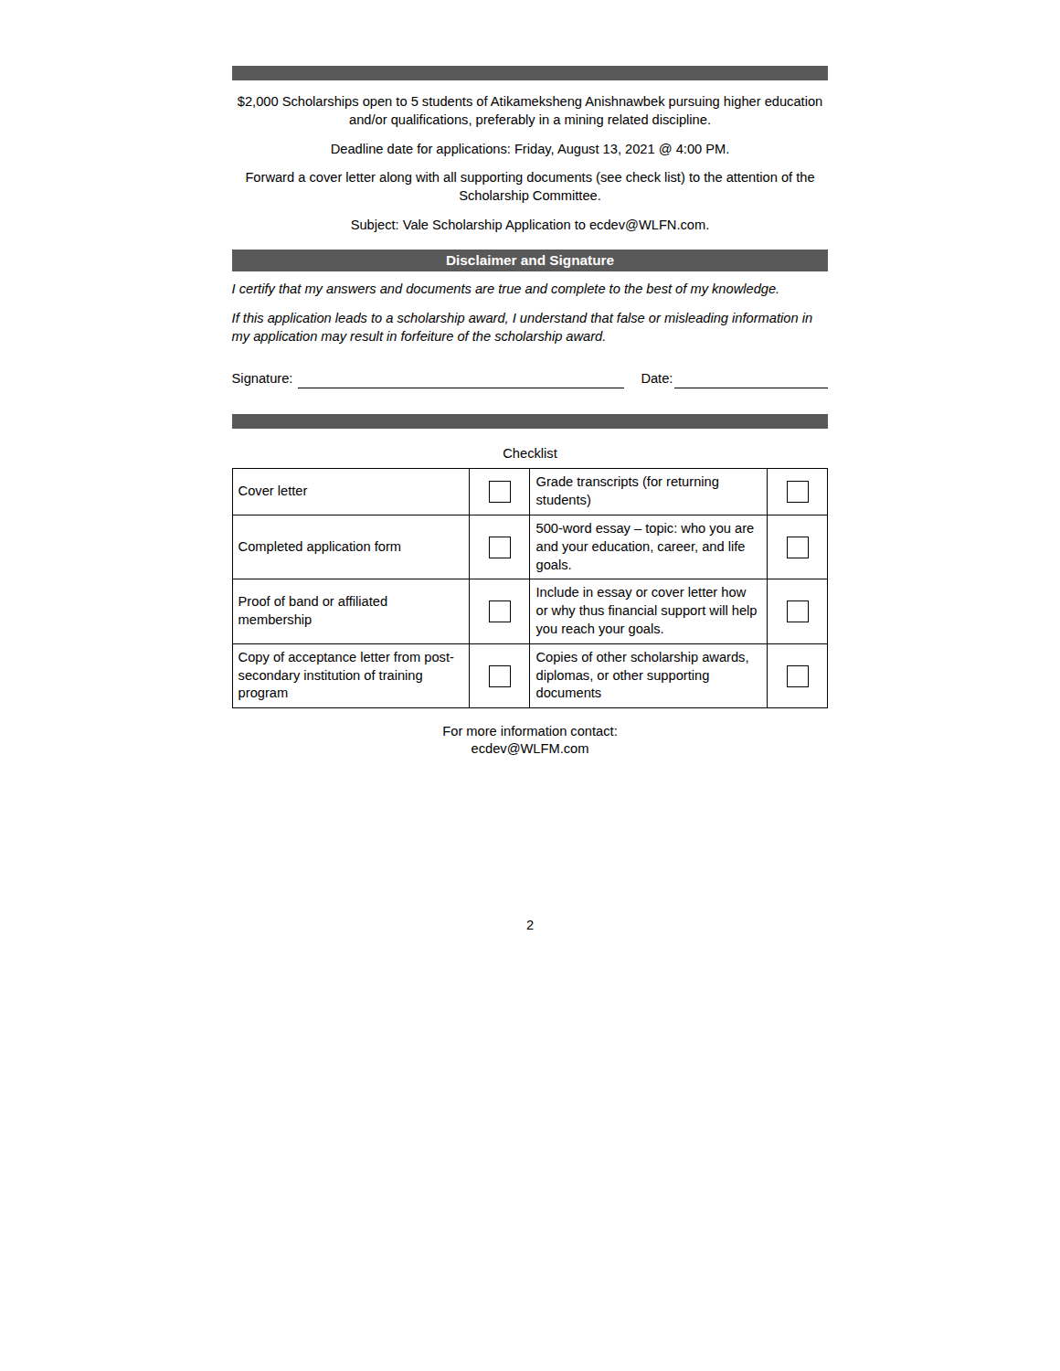$2,000 Scholarships open to 5 students of Atikameksheng Anishnawbek pursuing higher education and/or qualifications, preferably in a mining related discipline.
Deadline date for applications: Friday, August 13, 2021 @ 4:00 PM.
Forward a cover letter along with all supporting documents (see check list) to the attention of the Scholarship Committee.
Subject: Vale Scholarship Application to ecdev@WLFN.com.
Disclaimer and Signature
I certify that my answers and documents are true and complete to the best of my knowledge.
If this application leads to a scholarship award, I understand that false or misleading information in my application may result in forfeiture of the scholarship award.
Signature: Date:
Checklist
| Cover letter | | Grade transcripts (for returning students) | |
| Completed application form | | 500-word essay – topic: who you are and your education, career, and life goals. | |
| Proof of band or affiliated membership | | Include in essay or cover letter how or why thus financial support will help you reach your goals. | |
| Copy of acceptance letter from post-secondary institution of training program | | Copies of other scholarship awards, diplomas, or other supporting documents | |
For more information contact:
ecdev@WLFM.com
2